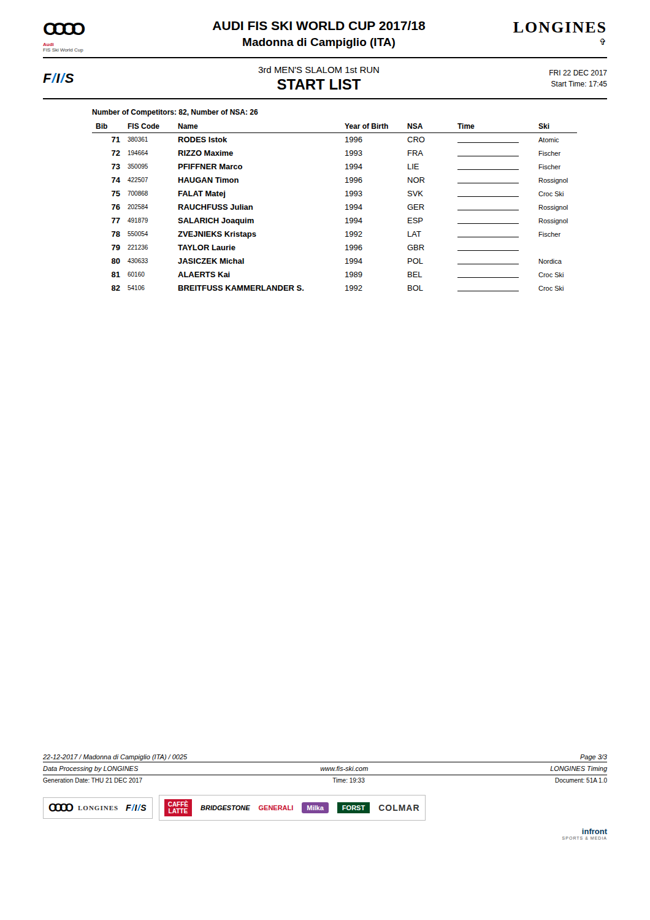OOOO
Audi
FIS Ski World Cup
AUDI FIS SKI WORLD CUP 2017/18
Madonna di Campiglio (ITA)
LONGINES
✞
F/I/S
3rd MEN'S SLALOM 1st RUN
START LIST
FRI 22 DEC 2017
Start Time: 17:45
Number of Competitors: 82, Number of NSA: 26
| Bib | FIS Code | Name | Year of Birth | NSA | Time | Ski |
| --- | --- | --- | --- | --- | --- | --- |
| 71 | 380361 | RODES Istok | 1996 | CRO | | Atomic |
| 72 | 194664 | RIZZO Maxime | 1993 | FRA | | Fischer |
| 73 | 350095 | PFIFFNER Marco | 1994 | LIE | | Fischer |
| 74 | 422507 | HAUGAN Timon | 1996 | NOR | | Rossignol |
| 75 | 700868 | FALAT Matej | 1993 | SVK | | Croc Ski |
| 76 | 202584 | RAUCHFUSS Julian | 1994 | GER | | Rossignol |
| 77 | 491879 | SALARICH Joaquim | 1994 | ESP | | Rossignol |
| 78 | 550054 | ZVEJNIEKS Kristaps | 1992 | LAT | | Fischer |
| 79 | 221236 | TAYLOR Laurie | 1996 | GBR | | |
| 80 | 430633 | JASICZEK Michal | 1994 | POL | | Nordica |
| 81 | 60160 | ALAERTS Kai | 1989 | BEL | | Croc Ski |
| 82 | 54106 | BREITFUSS KAMMERLANDER S. | 1992 | BOL | | Croc Ski |
22-12-2017 / Madonna di Campiglio (ITA) / 0025 Page 3/3
Data Processing by LONGINES www.fis-ski.com LONGINES Timing
Generation Date: THU 21 DEC 2017 Time: 19:33 Document: 51A 1.0
OOOO LONGINES F/I/S
CAFFÈ
LATTE BRIDGESTONE GENERALI Milka FORST COLMAR
infront SPORTS & MEDIA